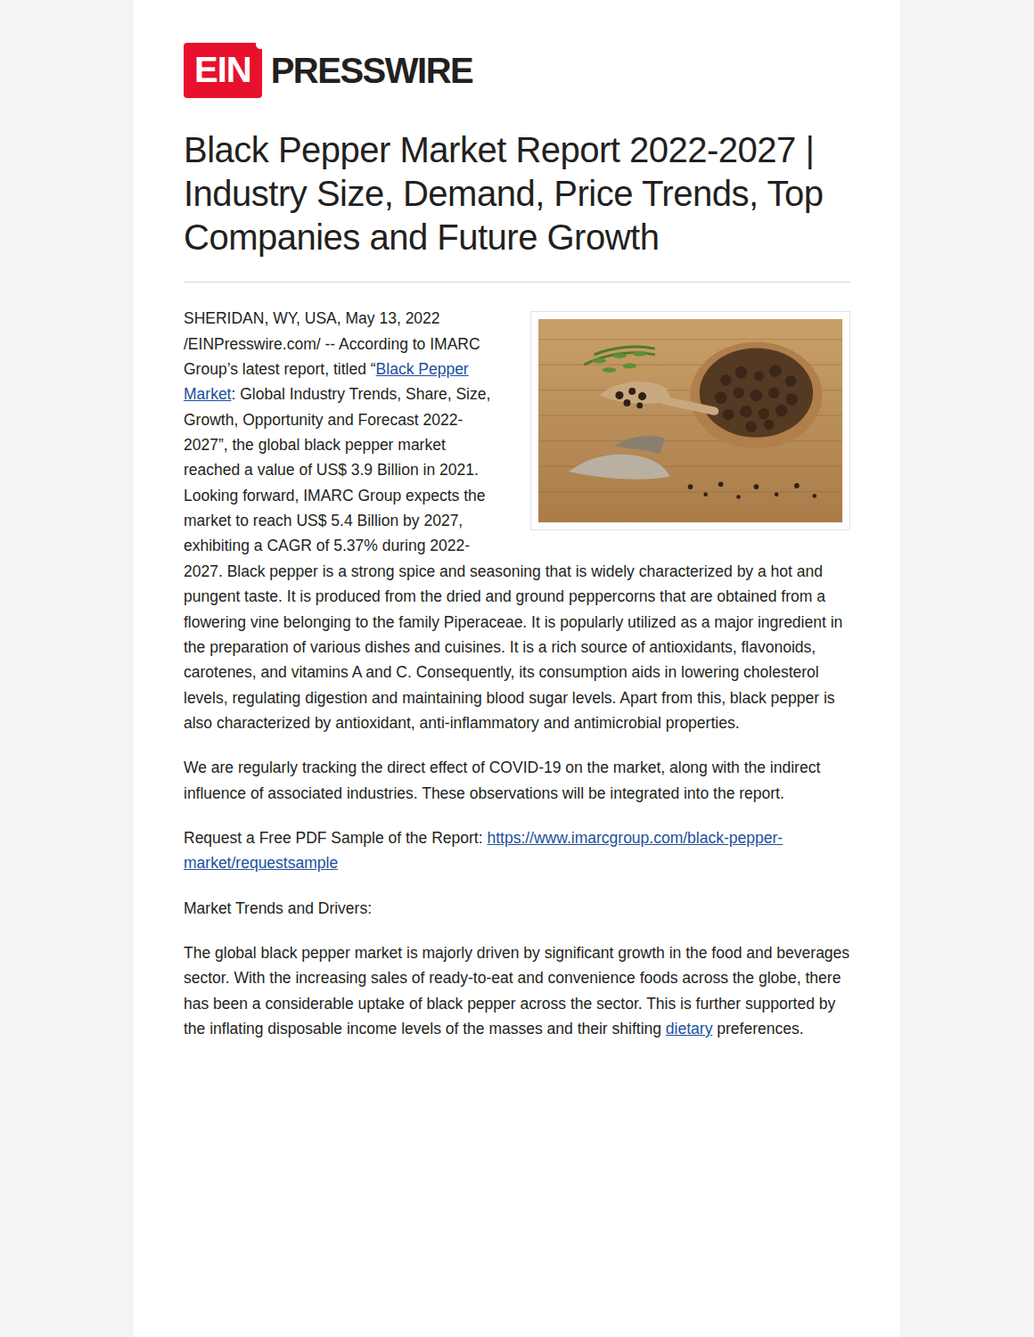EIN PRESSWIRE
Black Pepper Market Report 2022-2027 | Industry Size, Demand, Price Trends, Top Companies and Future Growth
SHERIDAN, WY, USA, May 13, 2022 /EINPresswire.com/ -- According to IMARC Group’s latest report, titled “Black Pepper Market: Global Industry Trends, Share, Size, Growth, Opportunity and Forecast 2022-2027”, the global black pepper market reached a value of US$ 3.9 Billion in 2021. Looking forward, IMARC Group expects the market to reach US$ 5.4 Billion by 2027, exhibiting a CAGR of 5.37% during 2022-2027. Black pepper is a strong spice and seasoning that is widely characterized by a hot and pungent taste. It is produced from the dried and ground peppercorns that are obtained from a flowering vine belonging to the family Piperaceae. It is popularly utilized as a major ingredient in the preparation of various dishes and cuisines. It is a rich source of antioxidants, flavonoids, carotenes, and vitamins A and C. Consequently, its consumption aids in lowering cholesterol levels, regulating digestion and maintaining blood sugar levels. Apart from this, black pepper is also characterized by antioxidant, anti-inflammatory and antimicrobial properties.
We are regularly tracking the direct effect of COVID-19 on the market, along with the indirect influence of associated industries. These observations will be integrated into the report.
Request a Free PDF Sample of the Report: https://www.imarcgroup.com/black-pepper-market/requestsample
Market Trends and Drivers:
The global black pepper market is majorly driven by significant growth in the food and beverages sector. With the increasing sales of ready-to-eat and convenience foods across the globe, there has been a considerable uptake of black pepper across the sector. This is further supported by the inflating disposable income levels of the masses and their shifting dietary preferences.